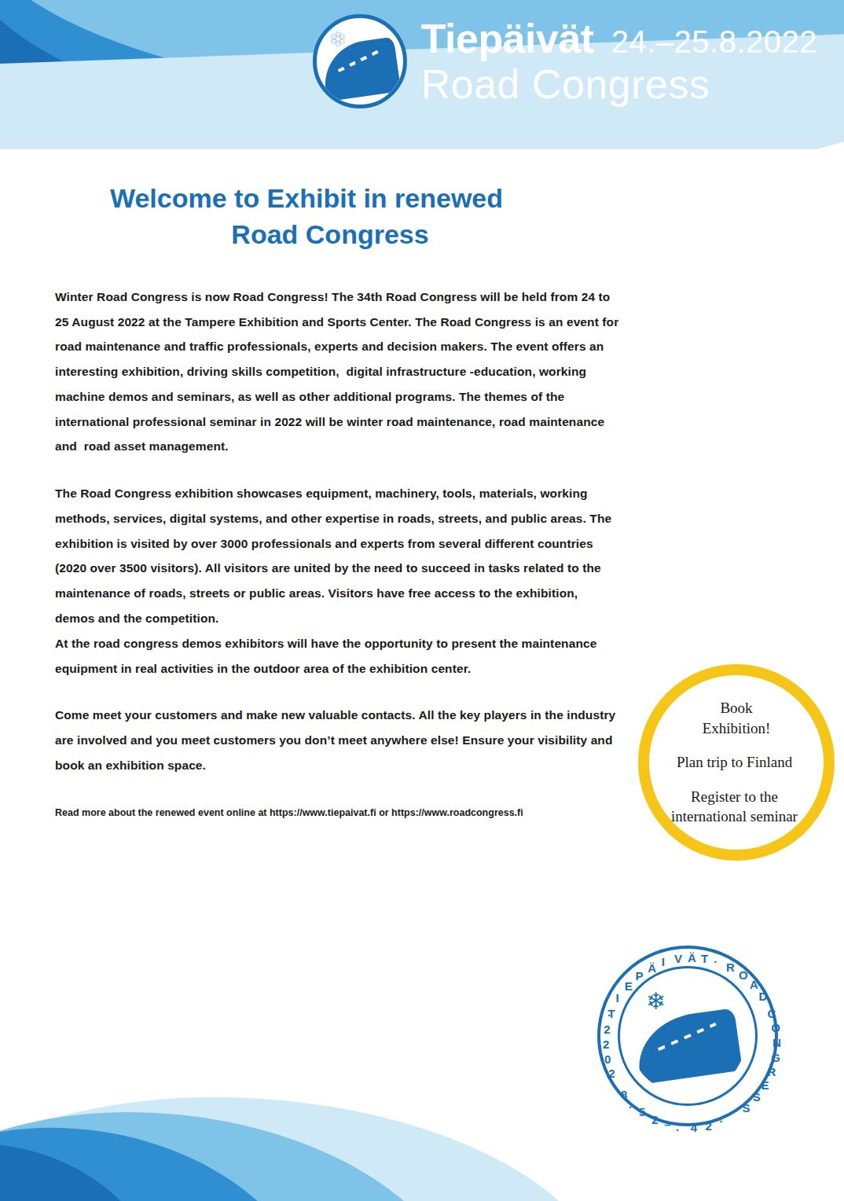❄
Tiepäivät 24.–25.8.2022
Road Congress
Welcome to Exhibit in renewed Road Congress
Winter Road Congress is now Road Congress! The 34th Road Congress will be held from 24 to 25 August 2022 at the Tampere Exhibition and Sports Center. The Road Congress is an event for road maintenance and traffic professionals, experts and decision makers. The event offers an interesting exhibition, driving skills competition, digital infrastructure -education, working machine demos and seminars, as well as other additional programs. The themes of the international professional seminar in 2022 will be winter road maintenance, road maintenance and road asset management.
The Road Congress exhibition showcases equipment, machinery, tools, materials, working methods, services, digital systems, and other expertise in roads, streets, and public areas. The exhibition is visited by over 3000 professionals and experts from several different countries (2020 over 3500 visitors). All visitors are united by the need to succeed in tasks related to the maintenance of roads, streets or public areas. Visitors have free access to the exhibition, demos and the competition.
At the road congress demos exhibitors will have the opportunity to present the maintenance equipment in real activities in the outdoor area of the exhibition center.
Come meet your customers and make new valuable contacts. All the key players in the industry are involved and you meet customers you don’t meet anywhere else! Ensure your visibility and book an exhibition space.
Read more about the renewed event online at https://www.tiepaivat.fi or https://www.roadcongress.fi
Book
Exhibition! Plan trip to Finland Register to the
international seminar
❄
T I E P Ä I V Ä T · R O A D C O N G R E S S · 2 4 . – 2 5 . 8 . 2 0 2 2 ·